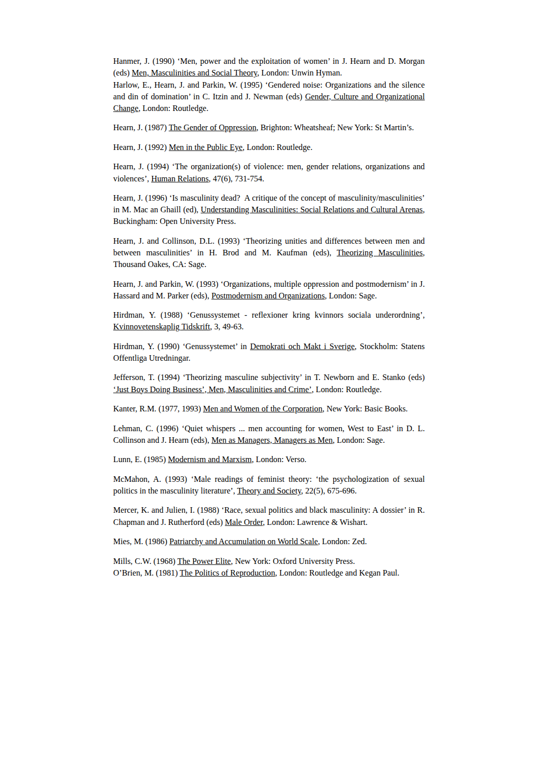Hanmer, J. (1990) ‘Men, power and the exploitation of women’ in J. Hearn and D. Morgan (eds) Men, Masculinities and Social Theory, London: Unwin Hyman.
Harlow, E., Hearn, J. and Parkin, W. (1995) ‘Gendered noise: Organizations and the silence and din of domination’ in C. Itzin and J. Newman (eds) Gender, Culture and Organizational Change, London: Routledge.
Hearn, J. (1987) The Gender of Oppression, Brighton: Wheatsheaf; New York: St Martin’s.
Hearn, J. (1992) Men in the Public Eye, London: Routledge.
Hearn, J. (1994) ‘The organization(s) of violence: men, gender relations, organizations and violences’, Human Relations, 47(6), 731-754.
Hearn, J. (1996) ‘Is masculinity dead? A critique of the concept of masculinity/masculinities’ in M. Mac an Ghaill (ed), Understanding Masculinities: Social Relations and Cultural Arenas, Buckingham: Open University Press.
Hearn, J. and Collinson, D.L. (1993) ‘Theorizing unities and differences between men and between masculinities’ in H. Brod and M. Kaufman (eds), Theorizing Masculinities, Thousand Oakes, CA: Sage.
Hearn, J. and Parkin, W. (1993) ‘Organizations, multiple oppression and postmodernism’ in J. Hassard and M. Parker (eds), Postmodernism and Organizations, London: Sage.
Hirdman, Y. (1988) ‘Genussystemet - reflexioner kring kvinnors sociala underordning’, Kvinnovetenskaplig Tidskrift, 3, 49-63.
Hirdman, Y. (1990) ‘Genussystemet’ in Demokrati och Makt i Sverige, Stockholm: Statens Offentliga Utredningar.
Jefferson, T. (1994) ‘Theorizing masculine subjectivity’ in T. Newborn and E. Stanko (eds) ‘Just Boys Doing Business’, Men, Masculinities and Crime’, London: Routledge.
Kanter, R.M. (1977, 1993) Men and Women of the Corporation, New York: Basic Books.
Lehman, C. (1996) ‘Quiet whispers ... men accounting for women, West to East’ in D. L. Collinson and J. Hearn (eds), Men as Managers, Managers as Men, London: Sage.
Lunn, E. (1985) Modernism and Marxism, London: Verso.
McMahon, A. (1993) ‘Male readings of feminist theory: ‘the psychologization of sexual politics in the masculinity literature’, Theory and Society, 22(5), 675-696.
Mercer, K. and Julien, I. (1988) ‘Race, sexual politics and black masculinity: A dossier’ in R. Chapman and J. Rutherford (eds) Male Order, London: Lawrence & Wishart.
Mies, M. (1986) Patriarchy and Accumulation on World Scale, London: Zed.
Mills, C.W. (1968) The Power Elite, New York: Oxford University Press.
O’Brien, M. (1981) The Politics of Reproduction, London: Routledge and Kegan Paul.